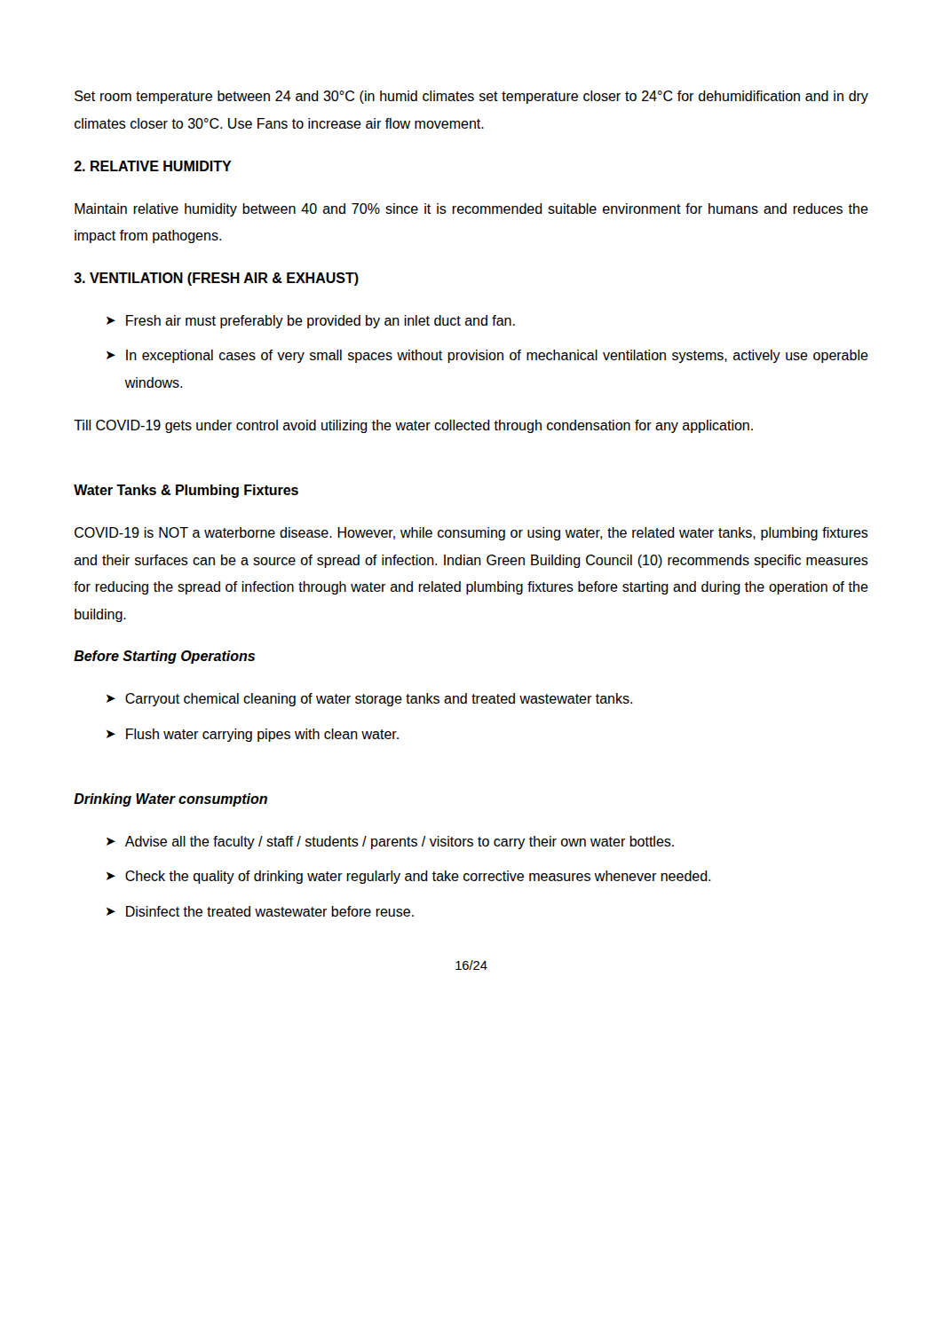Set room temperature between 24 and 30°C (in humid climates set temperature closer to 24°C for dehumidification and in dry climates closer to 30°C. Use Fans to increase air flow movement.
2. RELATIVE HUMIDITY
Maintain relative humidity between 40 and 70% since it is recommended suitable environment for humans and reduces the impact from pathogens.
3. VENTILATION (FRESH AIR & EXHAUST)
Fresh air must preferably be provided by an inlet duct and fan.
In exceptional cases of very small spaces without provision of mechanical ventilation systems, actively use operable windows.
Till COVID-19 gets under control avoid utilizing the water collected through condensation for any application.
Water Tanks & Plumbing Fixtures
COVID-19 is NOT a waterborne disease. However, while consuming or using water, the related water tanks, plumbing fixtures and their surfaces can be a source of spread of infection. Indian Green Building Council (10) recommends specific measures for reducing the spread of infection through water and related plumbing fixtures before starting and during the operation of the building.
Before Starting Operations
Carryout chemical cleaning of water storage tanks and treated wastewater tanks.
Flush water carrying pipes with clean water.
Drinking Water consumption
Advise all the faculty / staff / students / parents / visitors to carry their own water bottles.
Check the quality of drinking water regularly and take corrective measures whenever needed.
Disinfect the treated wastewater before reuse.
16/24